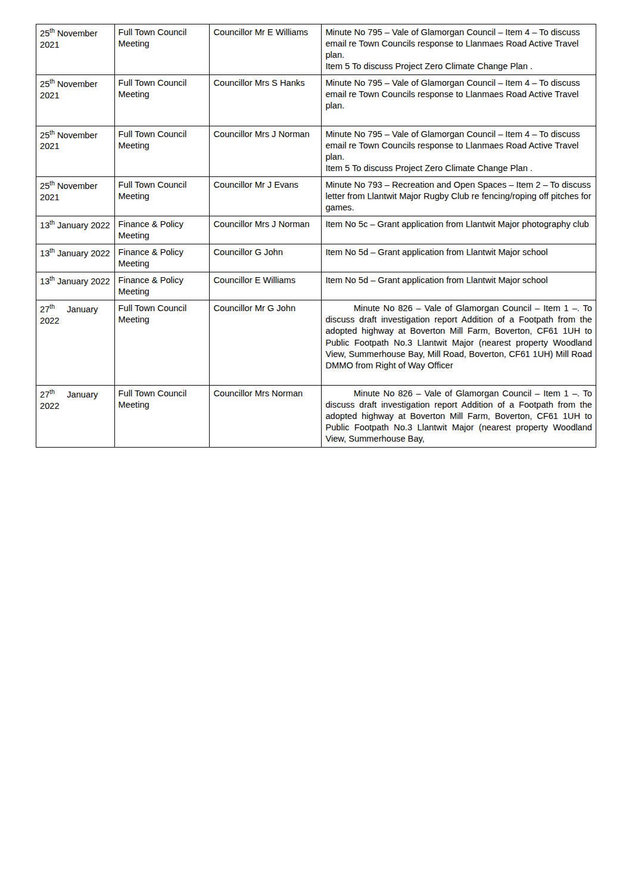| 25 th November 2021 | Full Town Council Meeting | Councillor Mr E Williams | Minute No 795 – Vale of Glamorgan Council – Item 4 – To discuss email re Town Councils response to Llanmaes Road Active Travel plan. Item 5 To discuss Project Zero Climate Change Plan . |
| 25 th November 2021 | Full Town Council Meeting | Councillor Mrs S Hanks | Minute No 795 – Vale of Glamorgan Council – Item 4 – To discuss email re Town Councils response to Llanmaes Road Active Travel plan. |
| 25 th November 2021 | Full Town Council Meeting | Councillor Mrs J Norman | Minute No 795 – Vale of Glamorgan Council – Item 4 – To discuss email re Town Councils response to Llanmaes Road Active Travel plan. Item 5 To discuss Project Zero Climate Change Plan . |
| 25 th November 2021 | Full Town Council Meeting | Councillor Mr J Evans | Minute No 793 – Recreation and Open Spaces – Item 2 – To discuss letter from Llantwit Major Rugby Club re fencing/roping off pitches for games. |
| 13 th January 2022 | Finance & Policy Meeting | Councillor Mrs J Norman | Item No 5c – Grant application from Llantwit Major photography club |
| 13 th January 2022 | Finance & Policy Meeting | Councillor G John | Item No 5d – Grant application from Llantwit Major school |
| 13 th January 2022 | Finance & Policy Meeting | Councillor E Williams | Item No 5d – Grant application from Llantwit Major school |
| 27 th January 2022 | Full Town Council Meeting | Councillor Mr G John | Minute No 826 – Vale of Glamorgan Council – Item 1 –. To discuss draft investigation report Addition of a Footpath from the adopted highway at Boverton Mill Farm, Boverton, CF61 1UH to Public Footpath No.3 Llantwit Major (nearest property Woodland View, Summerhouse Bay, Mill Road, Boverton, CF61 1UH) Mill Road DMMO from Right of Way Officer |
| 27 th January 2022 | Full Town Council Meeting | Councillor Mrs Norman | Minute No 826 – Vale of Glamorgan Council – Item 1 –. To discuss draft investigation report Addition of a Footpath from the adopted highway at Boverton Mill Farm, Boverton, CF61 1UH to Public Footpath No.3 Llantwit Major (nearest property Woodland View, Summerhouse Bay, |